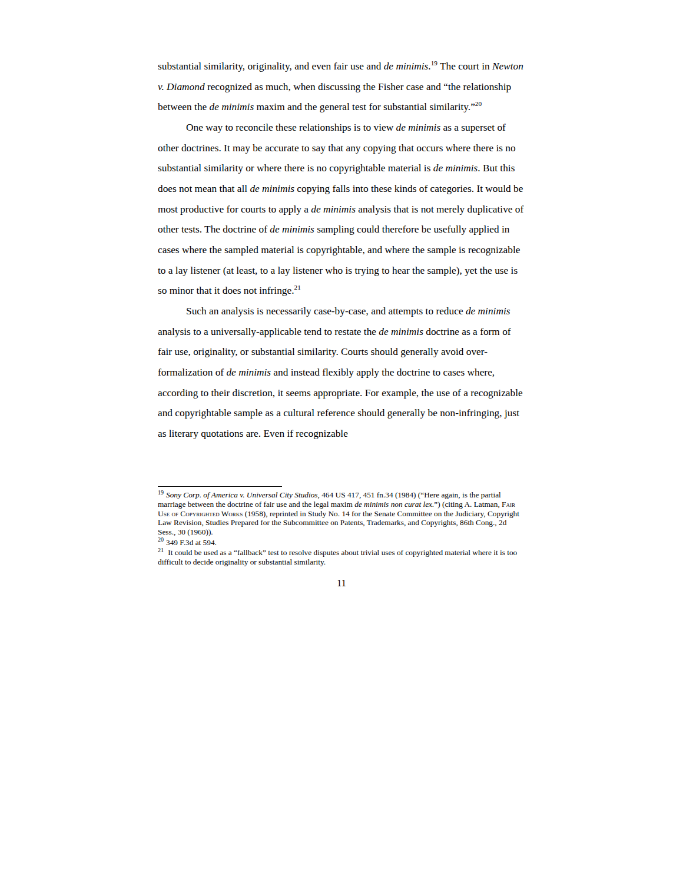substantial similarity, originality, and even fair use and de minimis.19 The court in Newton v. Diamond recognized as much, when discussing the Fisher case and “the relationship between the de minimis maxim and the general test for substantial similarity.”20
One way to reconcile these relationships is to view de minimis as a superset of other doctrines. It may be accurate to say that any copying that occurs where there is no substantial similarity or where there is no copyrightable material is de minimis. But this does not mean that all de minimis copying falls into these kinds of categories. It would be most productive for courts to apply a de minimis analysis that is not merely duplicative of other tests. The doctrine of de minimis sampling could therefore be usefully applied in cases where the sampled material is copyrightable, and where the sample is recognizable to a lay listener (at least, to a lay listener who is trying to hear the sample), yet the use is so minor that it does not infringe.21
Such an analysis is necessarily case-by-case, and attempts to reduce de minimis analysis to a universally-applicable tend to restate the de minimis doctrine as a form of fair use, originality, or substantial similarity. Courts should generally avoid over-formalization of de minimis and instead flexibly apply the doctrine to cases where, according to their discretion, it seems appropriate. For example, the use of a recognizable and copyrightable sample as a cultural reference should generally be non-infringing, just as literary quotations are. Even if recognizable
19 Sony Corp. of America v. Universal City Studios, 464 US 417, 451 fn.34 (1984) (“Here again, is the partial marriage between the doctrine of fair use and the legal maxim de minimis non curat lex.”) (citing A. Latman, Fair Use of Copyrighted Works (1958), reprinted in Study No. 14 for the Senate Committee on the Judiciary, Copyright Law Revision, Studies Prepared for the Subcommittee on Patents, Trademarks, and Copyrights, 86th Cong., 2d Sess., 30 (1960)).
20 349 F.3d at 594.
21 It could be used as a “fallback” test to resolve disputes about trivial uses of copyrighted material where it is too difficult to decide originality or substantial similarity.
11